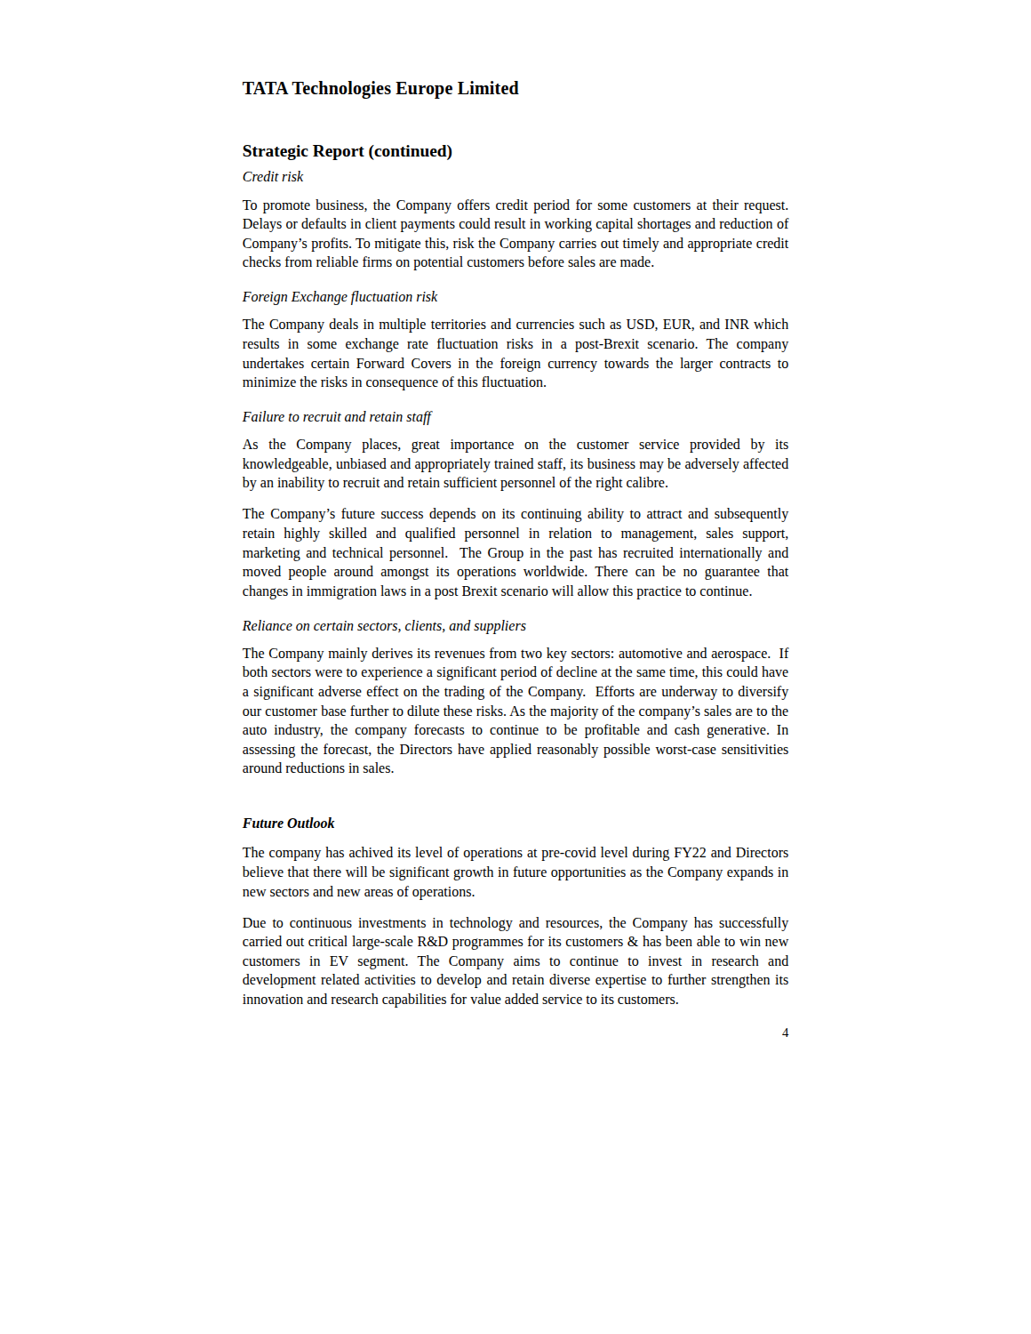TATA Technologies Europe Limited
Strategic Report (continued)
Credit risk
To promote business, the Company offers credit period for some customers at their request. Delays or defaults in client payments could result in working capital shortages and reduction of Company’s profits. To mitigate this, risk the Company carries out timely and appropriate credit checks from reliable firms on potential customers before sales are made.
Foreign Exchange fluctuation risk
The Company deals in multiple territories and currencies such as USD, EUR, and INR which results in some exchange rate fluctuation risks in a post-Brexit scenario. The company undertakes certain Forward Covers in the foreign currency towards the larger contracts to minimize the risks in consequence of this fluctuation.
Failure to recruit and retain staff
As the Company places, great importance on the customer service provided by its knowledgeable, unbiased and appropriately trained staff, its business may be adversely affected by an inability to recruit and retain sufficient personnel of the right calibre.
The Company’s future success depends on its continuing ability to attract and subsequently retain highly skilled and qualified personnel in relation to management, sales support, marketing and technical personnel. The Group in the past has recruited internationally and moved people around amongst its operations worldwide. There can be no guarantee that changes in immigration laws in a post Brexit scenario will allow this practice to continue.
Reliance on certain sectors, clients, and suppliers
The Company mainly derives its revenues from two key sectors: automotive and aerospace. If both sectors were to experience a significant period of decline at the same time, this could have a significant adverse effect on the trading of the Company. Efforts are underway to diversify our customer base further to dilute these risks. As the majority of the company’s sales are to the auto industry, the company forecasts to continue to be profitable and cash generative. In assessing the forecast, the Directors have applied reasonably possible worst-case sensitivities around reductions in sales.
Future Outlook
The company has achived its level of operations at pre-covid level during FY22 and Directors believe that there will be significant growth in future opportunities as the Company expands in new sectors and new areas of operations.
Due to continuous investments in technology and resources, the Company has successfully carried out critical large-scale R&D programmes for its customers & has been able to win new customers in EV segment. The Company aims to continue to invest in research and development related activities to develop and retain diverse expertise to further strengthen its innovation and research capabilities for value added service to its customers.
4